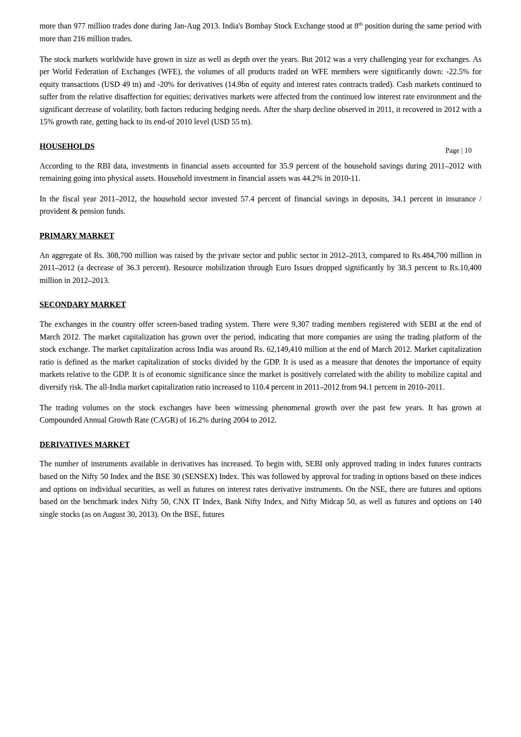Page | 10
more than 977 million trades done during Jan-Aug 2013. India's Bombay Stock Exchange stood at 8th position during the same period with more than 216 million trades.
The stock markets worldwide have grown in size as well as depth over the years. But 2012 was a very challenging year for exchanges. As per World Federation of Exchanges (WFE), the volumes of all products traded on WFE members were significantly down: -22.5% for equity transactions (USD 49 tn) and -20% for derivatives (14.9bn of equity and interest rates contracts traded). Cash markets continued to suffer from the relative disaffection for equities; derivatives markets were affected from the continued low interest rate environment and the significant decrease of volatility, both factors reducing hedging needs. After the sharp decline observed in 2011, it recovered in 2012 with a 15% growth rate, getting back to its end-of 2010 level (USD 55 tn).
Households
According to the RBI data, investments in financial assets accounted for 35.9 percent of the household savings during 2011–2012 with remaining going into physical assets. Household investment in financial assets was 44.2% in 2010-11.
In the fiscal year 2011–2012, the household sector invested 57.4 percent of financial savings in deposits, 34.1 percent in insurance / provident & pension funds.
Primary Market
An aggregate of Rs. 308,700 million was raised by the private sector and public sector in 2012–2013, compared to Rs.484,700 million in 2011–2012 (a decrease of 36.3 percent). Resource mobilization through Euro Issues dropped significantly by 38.3 percent to Rs.10,400 million in 2012–2013.
Secondary Market
The exchanges in the country offer screen-based trading system. There were 9,307 trading members registered with SEBI at the end of March 2012. The market capitalization has grown over the period, indicating that more companies are using the trading platform of the stock exchange. The market capitalization across India was around Rs. 62,149,410 million at the end of March 2012. Market capitalization ratio is defined as the market capitalization of stocks divided by the GDP. It is used as a measure that denotes the importance of equity markets relative to the GDP. It is of economic significance since the market is positively correlated with the ability to mobilize capital and diversify risk. The all-India market capitalization ratio increased to 110.4 percent in 2011–2012 from 94.1 percent in 2010–2011.
The trading volumes on the stock exchanges have been witnessing phenomenal growth over the past few years. It has grown at Compounded Annual Growth Rate (CAGR) of 16.2% during 2004 to 2012.
Derivatives Market
The number of instruments available in derivatives has increased. To begin with, SEBI only approved trading in index futures contracts based on the Nifty 50 Index and the BSE 30 (SENSEX) Index. This was followed by approval for trading in options based on these indices and options on individual securities, as well as futures on interest rates derivative instruments. On the NSE, there are futures and options based on the benchmark index Nifty 50, CNX IT Index, Bank Nifty Index, and Nifty Midcap 50, as well as futures and options on 140 single stocks (as on August 30, 2013). On the BSE, futures